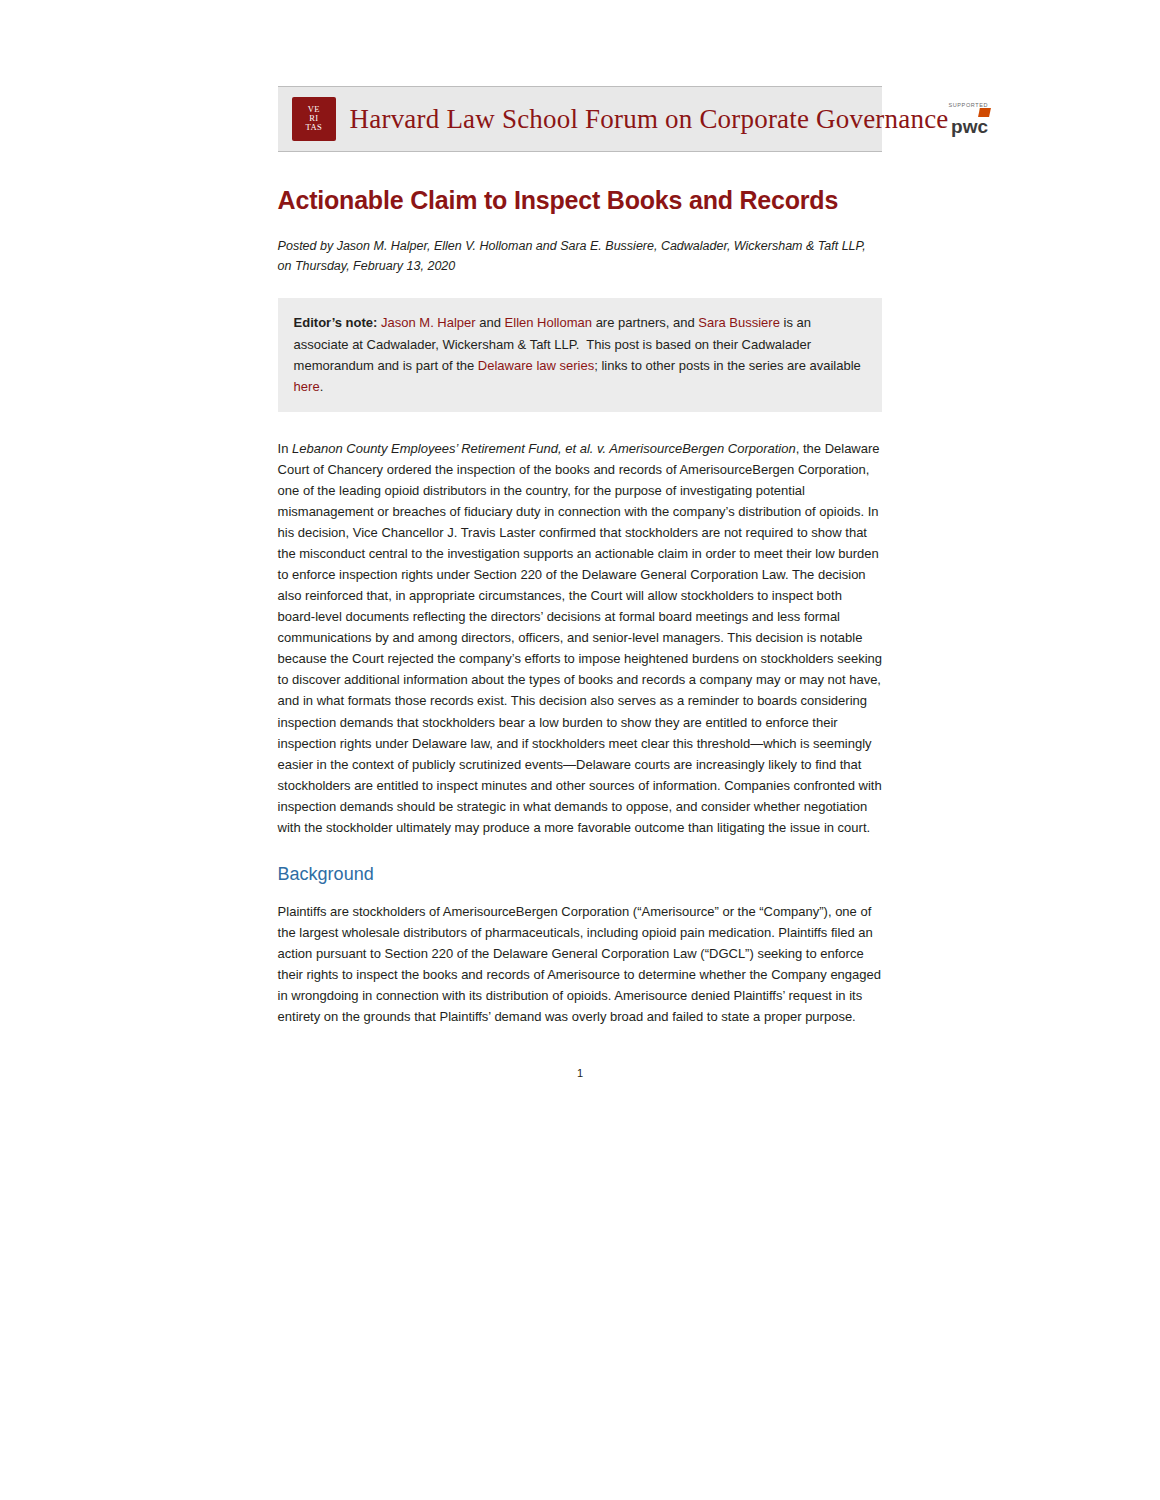VE
RI
TAS
Harvard Law School Forum on Corporate Governance
Supported by
pwc
Actionable Claim to Inspect Books and Records
Posted by Jason M. Halper, Ellen V. Holloman and Sara E. Bussiere, Cadwalader, Wickersham & Taft LLP, on Thursday, February 13, 2020
Editor’s note: Jason M. Halper and Ellen Holloman are partners, and Sara Bussiere is an associate at Cadwalader, Wickersham & Taft LLP. This post is based on their Cadwalader memorandum and is part of the Delaware law series; links to other posts in the series are available here.
In Lebanon County Employees’ Retirement Fund, et al. v. AmerisourceBergen Corporation, the Delaware Court of Chancery ordered the inspection of the books and records of AmerisourceBergen Corporation, one of the leading opioid distributors in the country, for the purpose of investigating potential mismanagement or breaches of fiduciary duty in connection with the company’s distribution of opioids. In his decision, Vice Chancellor J. Travis Laster confirmed that stockholders are not required to show that the misconduct central to the investigation supports an actionable claim in order to meet their low burden to enforce inspection rights under Section 220 of the Delaware General Corporation Law. The decision also reinforced that, in appropriate circumstances, the Court will allow stockholders to inspect both board-level documents reflecting the directors’ decisions at formal board meetings and less formal communications by and among directors, officers, and senior-level managers. This decision is notable because the Court rejected the company’s efforts to impose heightened burdens on stockholders seeking to discover additional information about the types of books and records a company may or may not have, and in what formats those records exist. This decision also serves as a reminder to boards considering inspection demands that stockholders bear a low burden to show they are entitled to enforce their inspection rights under Delaware law, and if stockholders meet clear this threshold—which is seemingly easier in the context of publicly scrutinized events—Delaware courts are increasingly likely to find that stockholders are entitled to inspect minutes and other sources of information. Companies confronted with inspection demands should be strategic in what demands to oppose, and consider whether negotiation with the stockholder ultimately may produce a more favorable outcome than litigating the issue in court.
Background
Plaintiffs are stockholders of AmerisourceBergen Corporation (“Amerisource” or the “Company”), one of the largest wholesale distributors of pharmaceuticals, including opioid pain medication. Plaintiffs filed an action pursuant to Section 220 of the Delaware General Corporation Law (“DGCL”) seeking to enforce their rights to inspect the books and records of Amerisource to determine whether the Company engaged in wrongdoing in connection with its distribution of opioids. Amerisource denied Plaintiffs’ request in its entirety on the grounds that Plaintiffs’ demand was overly broad and failed to state a proper purpose.
1